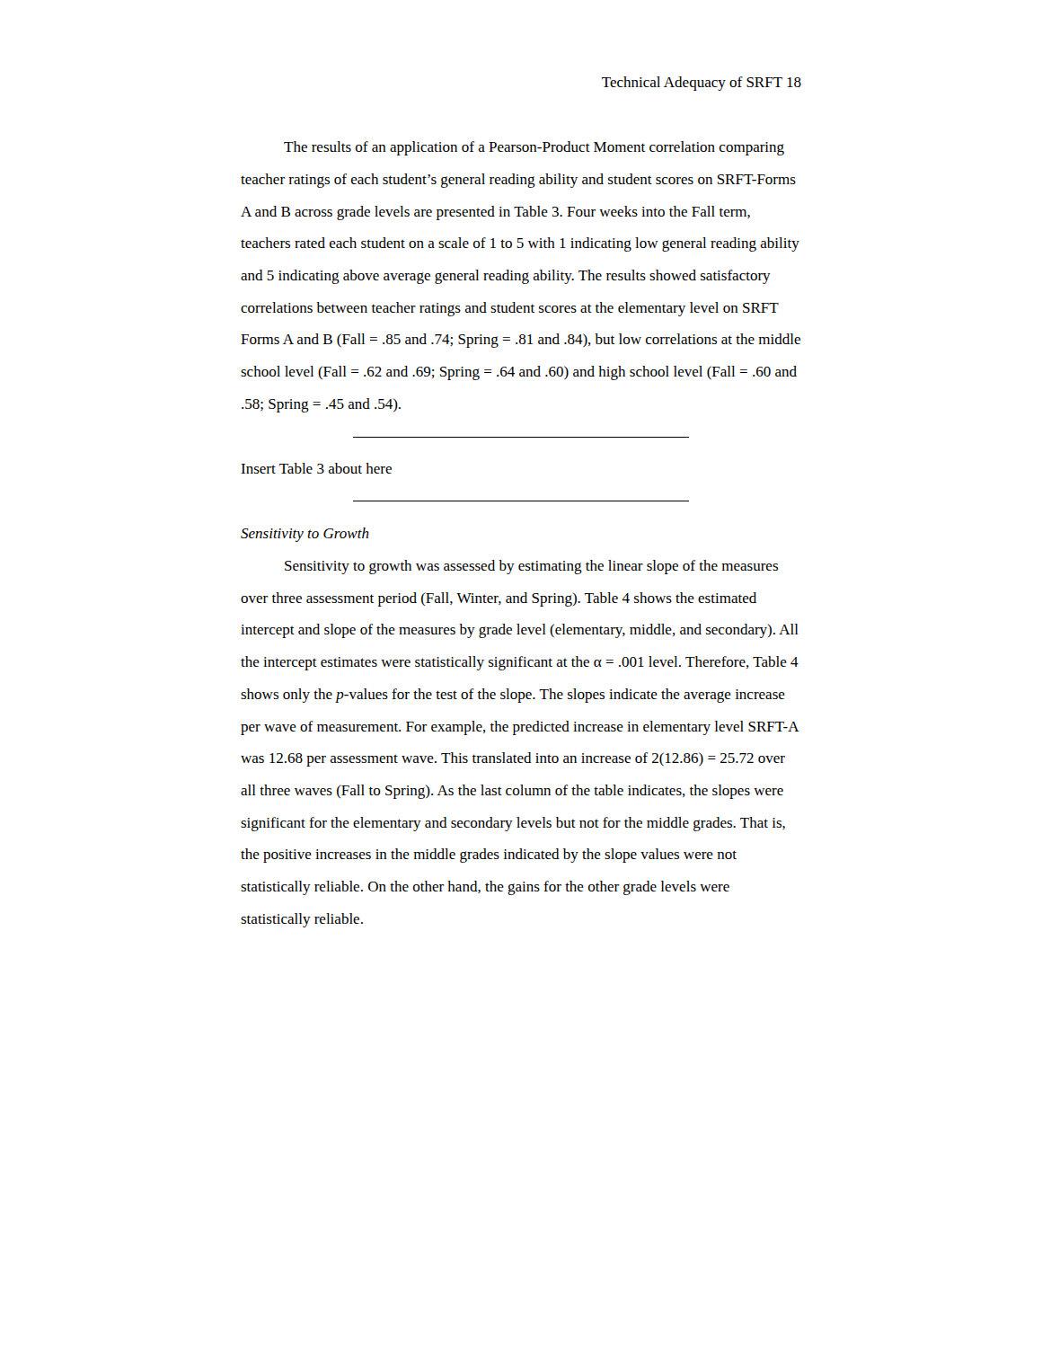Technical Adequacy of SRFT 18
The results of an application of a Pearson-Product Moment correlation comparing teacher ratings of each student’s general reading ability and student scores on SRFT-Forms A and B across grade levels are presented in Table 3. Four weeks into the Fall term, teachers rated each student on a scale of 1 to 5 with 1 indicating low general reading ability and 5 indicating above average general reading ability. The results showed satisfactory correlations between teacher ratings and student scores at the elementary level on SRFT Forms A and B (Fall = .85 and .74; Spring = .81 and .84), but low correlations at the middle school level (Fall = .62 and .69; Spring = .64 and .60) and high school level (Fall = .60 and .58; Spring = .45 and .54).
Insert Table 3 about here
Sensitivity to Growth
Sensitivity to growth was assessed by estimating the linear slope of the measures over three assessment period (Fall, Winter, and Spring). Table 4 shows the estimated intercept and slope of the measures by grade level (elementary, middle, and secondary). All the intercept estimates were statistically significant at the α = .001 level. Therefore, Table 4 shows only the p-values for the test of the slope. The slopes indicate the average increase per wave of measurement. For example, the predicted increase in elementary level SRFT-A was 12.68 per assessment wave. This translated into an increase of 2(12.86) = 25.72 over all three waves (Fall to Spring). As the last column of the table indicates, the slopes were significant for the elementary and secondary levels but not for the middle grades. That is, the positive increases in the middle grades indicated by the slope values were not statistically reliable. On the other hand, the gains for the other grade levels were statistically reliable.